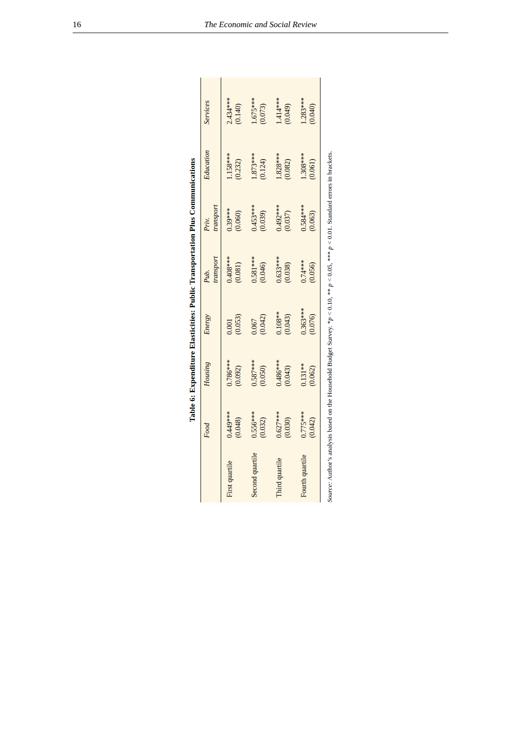16
The Economic and Social Review
Table 6: Expenditure Elasticities: Public Transportation Plus Communications
| | Food | Housing | Energy | Pub. | Priv. | Education | Services |
| --- | --- | --- | --- | --- | --- | --- | --- |
| | | | | transport | transport | | |
| First quartile | 0.449*** | 0.786*** | 0.001 | 0.408*** | 0.39*** | 1.158*** | 2.434*** |
| | (0.048) | (0.092) | (0.053) | (0.081) | (0.060) | (0.232) | (0.140) |
| Second quartile | 0.556*** | 0.587*** | 0.067 | 0.581*** | 0.453*** | 1.873*** | 1.675*** |
| | (0.032) | (0.050) | (0.042) | (0.046) | (0.039) | (0.124) | (0.073) |
| Third quartile | 0.627*** | 0.486*** | 0.108** | 0.633*** | 0.492*** | 1.828*** | 1.414*** |
| | (0.030) | (0.043) | (0.043) | (0.038) | (0.037) | (0.082) | (0.049) |
| Fourth quartile | 0.775*** | 0.131** | 0.363*** | 0.74*** | 0.584*** | 1.308*** | 1.283*** |
| | (0.042) | (0.062) | (0.076) | (0.056) | (0.063) | (0.061) | (0.040) |
Source: Author’s analysis based on the Household Budget Survey. *p < 0.10, ** p < 0.05, *** p < 0.01. Standard errors in brackets.